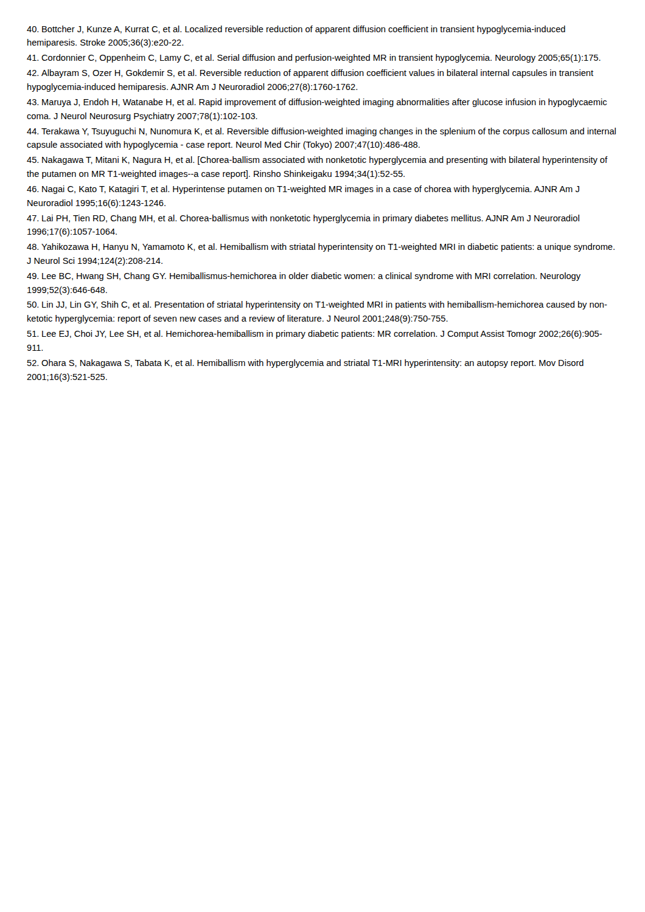40. Bottcher J, Kunze A, Kurrat C, et al. Localized reversible reduction of apparent diffusion coefficient in transient hypoglycemia-induced hemiparesis. Stroke 2005;36(3):e20-22.
41. Cordonnier C, Oppenheim C, Lamy C, et al. Serial diffusion and perfusion-weighted MR in transient hypoglycemia. Neurology 2005;65(1):175.
42. Albayram S, Ozer H, Gokdemir S, et al. Reversible reduction of apparent diffusion coefficient values in bilateral internal capsules in transient hypoglycemia-induced hemiparesis. AJNR Am J Neuroradiol 2006;27(8):1760-1762.
43. Maruya J, Endoh H, Watanabe H, et al. Rapid improvement of diffusion-weighted imaging abnormalities after glucose infusion in hypoglycaemic coma. J Neurol Neurosurg Psychiatry 2007;78(1):102-103.
44. Terakawa Y, Tsuyuguchi N, Nunomura K, et al. Reversible diffusion-weighted imaging changes in the splenium of the corpus callosum and internal capsule associated with hypoglycemia - case report. Neurol Med Chir (Tokyo) 2007;47(10):486-488.
45. Nakagawa T, Mitani K, Nagura H, et al. [Chorea-ballism associated with nonketotic hyperglycemia and presenting with bilateral hyperintensity of the putamen on MR T1-weighted images--a case report]. Rinsho Shinkeigaku 1994;34(1):52-55.
46. Nagai C, Kato T, Katagiri T, et al. Hyperintense putamen on T1-weighted MR images in a case of chorea with hyperglycemia. AJNR Am J Neuroradiol 1995;16(6):1243-1246.
47. Lai PH, Tien RD, Chang MH, et al. Chorea-ballismus with nonketotic hyperglycemia in primary diabetes mellitus. AJNR Am J Neuroradiol 1996;17(6):1057-1064.
48. Yahikozawa H, Hanyu N, Yamamoto K, et al. Hemiballism with striatal hyperintensity on T1-weighted MRI in diabetic patients: a unique syndrome. J Neurol Sci 1994;124(2):208-214.
49. Lee BC, Hwang SH, Chang GY. Hemiballismus-hemichorea in older diabetic women: a clinical syndrome with MRI correlation. Neurology 1999;52(3):646-648.
50. Lin JJ, Lin GY, Shih C, et al. Presentation of striatal hyperintensity on T1-weighted MRI in patients with hemiballism-hemichorea caused by non-ketotic hyperglycemia: report of seven new cases and a review of literature. J Neurol 2001;248(9):750-755.
51. Lee EJ, Choi JY, Lee SH, et al. Hemichorea-hemiballism in primary diabetic patients: MR correlation. J Comput Assist Tomogr 2002;26(6):905-911.
52. Ohara S, Nakagawa S, Tabata K, et al. Hemiballism with hyperglycemia and striatal T1-MRI hyperintensity: an autopsy report. Mov Disord 2001;16(3):521-525.